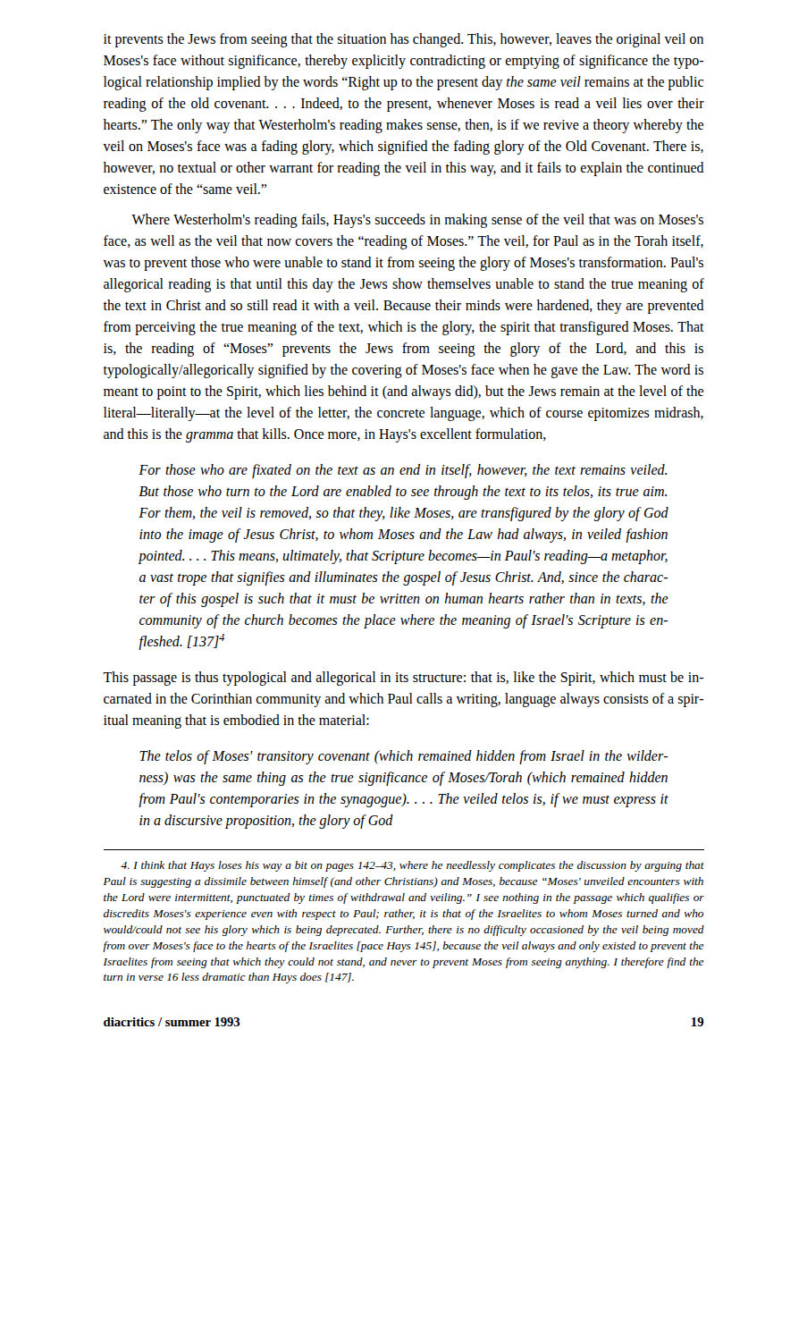it prevents the Jews from seeing that the situation has changed. This, however, leaves the original veil on Moses's face without significance, thereby explicitly contradicting or emptying of significance the typological relationship implied by the words “Right up to the present day the same veil remains at the public reading of the old covenant. . . . Indeed, to the present, whenever Moses is read a veil lies over their hearts.” The only way that Westerholm's reading makes sense, then, is if we revive a theory whereby the veil on Moses's face was a fading glory, which signified the fading glory of the Old Covenant. There is, however, no textual or other warrant for reading the veil in this way, and it fails to explain the continued existence of the “same veil.”
Where Westerholm's reading fails, Hays's succeeds in making sense of the veil that was on Moses's face, as well as the veil that now covers the “reading of Moses.” The veil, for Paul as in the Torah itself, was to prevent those who were unable to stand it from seeing the glory of Moses's transformation. Paul's allegorical reading is that until this day the Jews show themselves unable to stand the true meaning of the text in Christ and so still read it with a veil. Because their minds were hardened, they are prevented from perceiving the true meaning of the text, which is the glory, the spirit that transfigured Moses. That is, the reading of “Moses” prevents the Jews from seeing the glory of the Lord, and this is typologically/allegorically signified by the covering of Moses's face when he gave the Law. The word is meant to point to the Spirit, which lies behind it (and always did), but the Jews remain at the level of the literal—literally—at the level of the letter, the concrete language, which of course epitomizes midrash, and this is the gramma that kills. Once more, in Hays's excellent formulation,
For those who are fixated on the text as an end in itself, however, the text remains veiled. But those who turn to the Lord are enabled to see through the text to its telos, its true aim. For them, the veil is removed, so that they, like Moses, are transfigured by the glory of God into the image of Jesus Christ, to whom Moses and the Law had always, in veiled fashion pointed. . . . This means, ultimately, that Scripture becomes—in Paul's reading—a metaphor, a vast trope that signifies and illuminates the gospel of Jesus Christ. And, since the character of this gospel is such that it must be written on human hearts rather than in texts, the community of the church becomes the place where the meaning of Israel's Scripture is enfleshed. [137]4
This passage is thus typological and allegorical in its structure: that is, like the Spirit, which must be incarnated in the Corinthian community and which Paul calls a writing, language always consists of a spiritual meaning that is embodied in the material:
The telos of Moses' transitory covenant (which remained hidden from Israel in the wilderness) was the same thing as the true significance of Moses/Torah (which remained hidden from Paul's contemporaries in the synagogue). . . . The veiled telos is, if we must express it in a discursive proposition, the glory of God
4. I think that Hays loses his way a bit on pages 142–43, where he needlessly complicates the discussion by arguing that Paul is suggesting a dissimile between himself (and other Christians) and Moses, because “Moses' unveiled encounters with the Lord were intermittent, punctuated by times of withdrawal and veiling.” I see nothing in the passage which qualifies or discredits Moses's experience even with respect to Paul; rather, it is that of the Israelites to whom Moses turned and who would/could not see his glory which is being deprecated. Further, there is no difficulty occasioned by the veil being moved from over Moses's face to the hearts of the Israelites [pace Hays 145], because the veil always and only existed to prevent the Israelites from seeing that which they could not stand, and never to prevent Moses from seeing anything. I therefore find the turn in verse 16 less dramatic than Hays does [147].
diacritics / summer 1993 19